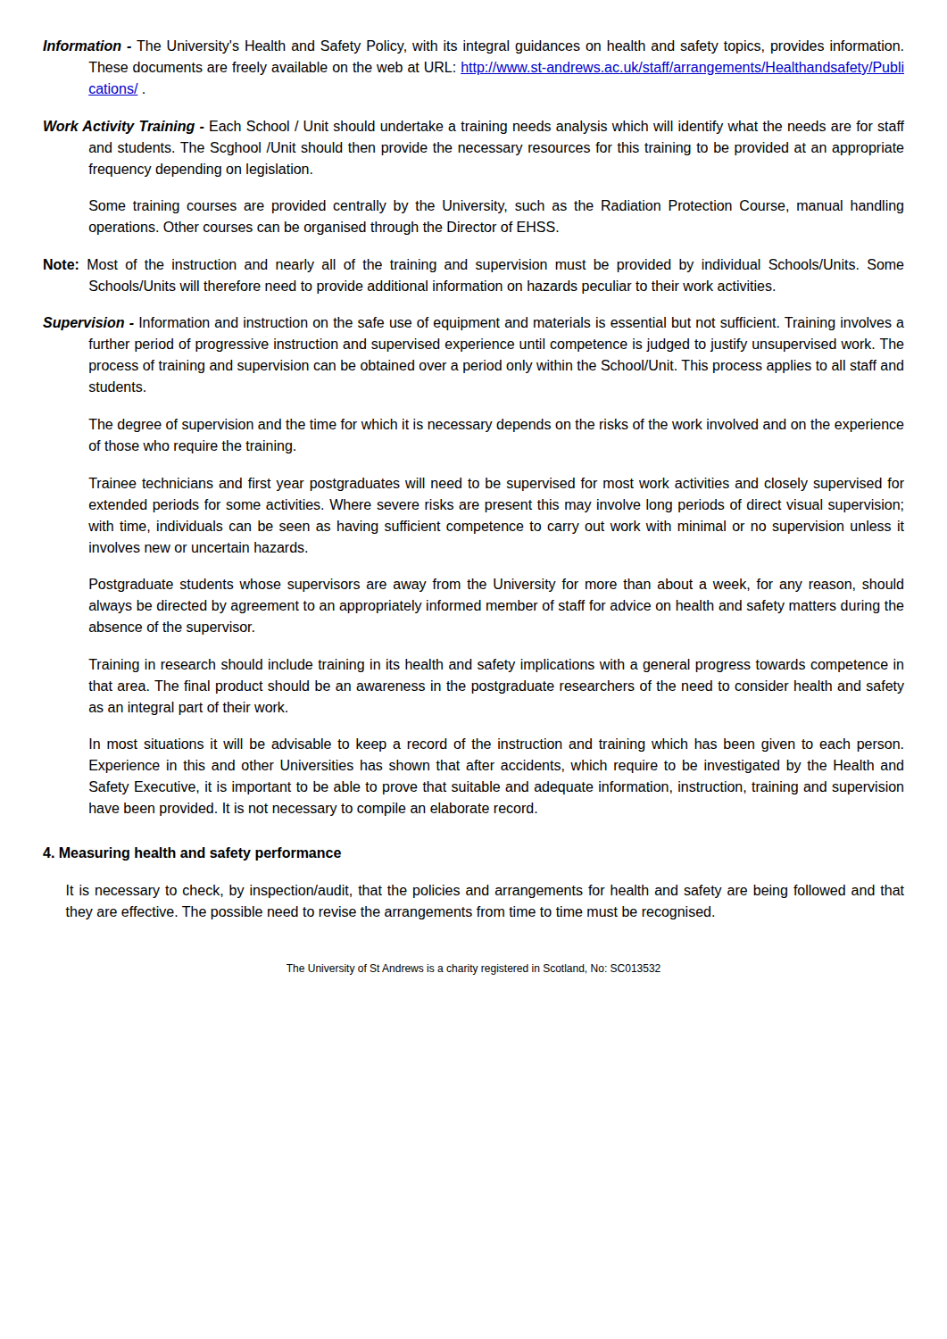Information - The University's Health and Safety Policy, with its integral guidances on health and safety topics, provides information. These documents are freely available on the web at URL: http://www.st-andrews.ac.uk/staff/arrangements/Healthandsafety/Publications/ .
Work Activity Training - Each School / Unit should undertake a training needs analysis which will identify what the needs are for staff and students. The Scghool /Unit should then provide the necessary resources for this training to be provided at an appropriate frequency depending on legislation.
Some training courses are provided centrally by the University, such as the Radiation Protection Course, manual handling operations. Other courses can be organised through the Director of EHSS.
Note: Most of the instruction and nearly all of the training and supervision must be provided by individual Schools/Units. Some Schools/Units will therefore need to provide additional information on hazards peculiar to their work activities.
Supervision - Information and instruction on the safe use of equipment and materials is essential but not sufficient. Training involves a further period of progressive instruction and supervised experience until competence is judged to justify unsupervised work. The process of training and supervision can be obtained over a period only within the School/Unit. This process applies to all staff and students.
The degree of supervision and the time for which it is necessary depends on the risks of the work involved and on the experience of those who require the training.
Trainee technicians and first year postgraduates will need to be supervised for most work activities and closely supervised for extended periods for some activities. Where severe risks are present this may involve long periods of direct visual supervision; with time, individuals can be seen as having sufficient competence to carry out work with minimal or no supervision unless it involves new or uncertain hazards.
Postgraduate students whose supervisors are away from the University for more than about a week, for any reason, should always be directed by agreement to an appropriately informed member of staff for advice on health and safety matters during the absence of the supervisor.
Training in research should include training in its health and safety implications with a general progress towards competence in that area. The final product should be an awareness in the postgraduate researchers of the need to consider health and safety as an integral part of their work.
In most situations it will be advisable to keep a record of the instruction and training which has been given to each person. Experience in this and other Universities has shown that after accidents, which require to be investigated by the Health and Safety Executive, it is important to be able to prove that suitable and adequate information, instruction, training and supervision have been provided. It is not necessary to compile an elaborate record.
4. Measuring health and safety performance
It is necessary to check, by inspection/audit, that the policies and arrangements for health and safety are being followed and that they are effective. The possible need to revise the arrangements from time to time must be recognised.
The University of St Andrews is a charity registered in Scotland, No: SC013532